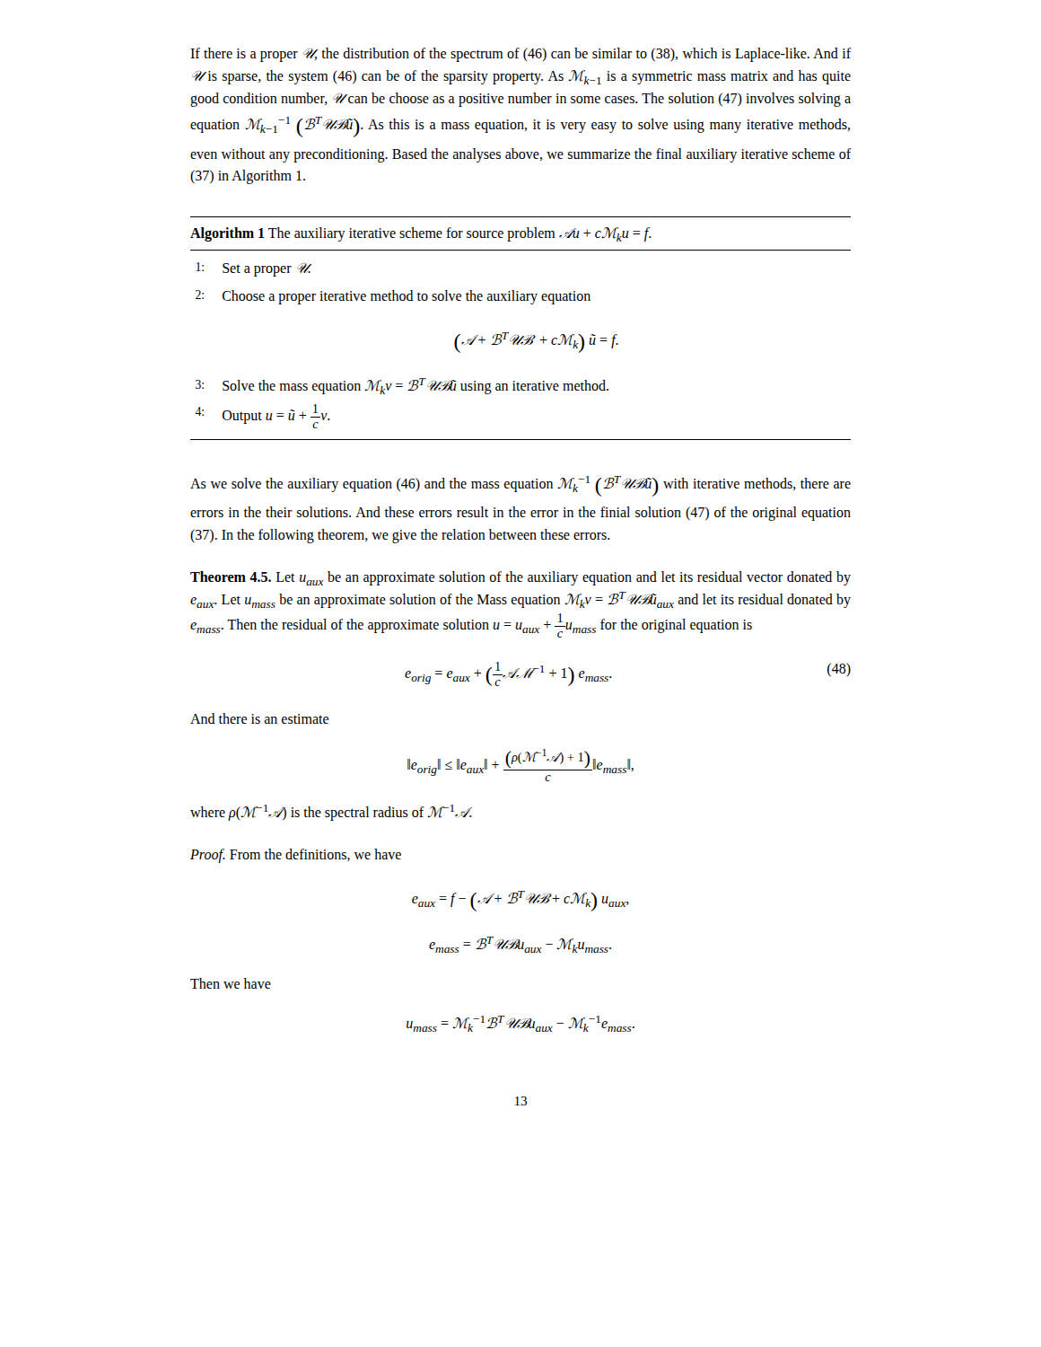If there is a proper 𝒰, the distribution of the spectrum of (46) can be similar to (38), which is Laplace-like. And if 𝒰 is sparse, the system (46) can be of the sparsity property. As ℳk−1 is a symmetric mass matrix and has quite good condition number, 𝒰 can be choose as a positive number in some cases. The solution (47) involves solving a equation ℳk−1−1 (ℬT𝒰ℬ ũ). As this is a mass equation, it is very easy to solve using many iterative methods, even without any preconditioning. Based the analyses above, we summarize the final auxiliary iterative scheme of (37) in Algorithm 1.
Algorithm 1 The auxiliary iterative scheme for source problem 𝒜u + cℳku = f.
Set a proper 𝒰.
Choose a proper iterative method to solve the auxiliary equation
(𝒜 + ℬT𝒰ℬ + cℳk) ũ = f.
Solve the mass equation ℳkv = ℬT𝒰ℬ ũ using an iterative method.
Output u = ũ + 1 c v.
As we solve the auxiliary equation (46) and the mass equation ℳk−1 (ℬT𝒰ℬ ũ) with iterative methods, there are errors in the their solutions. And these errors result in the error in the finial solution (47) of the original equation (37). In the following theorem, we give the relation between these errors.
Theorem 4.5. Let uaux be an approximate solution of the auxiliary equation and let its residual vector donated by eaux. Let umass be an approximate solution of the Mass equation ℳkv = ℬT𝒰ℬ ũaux and let its residual donated by emass. Then the residual of the approximate solution u = uaux + 1 c umass for the original equation is
(48) eorig = eaux + (1 c 𝒜ℳ−1 + 1) emass.
And there is an estimate
‖eorig‖ ≤ ‖eaux‖ + (ρ(ℳ−1𝒜) + 1) c‖emass‖,
where ρ(ℳ−1𝒜) is the spectral radius of ℳ−1𝒜.
Proof. From the definitions, we have
eaux = f − (𝒜 + ℬT𝒰ℬ + cℳk) uaux,
emass = ℬT𝒰ℬ uaux − ℳkumass.
Then we have
umass = ℳk−1ℬT𝒰ℬ uaux − ℳk−1emass.
13